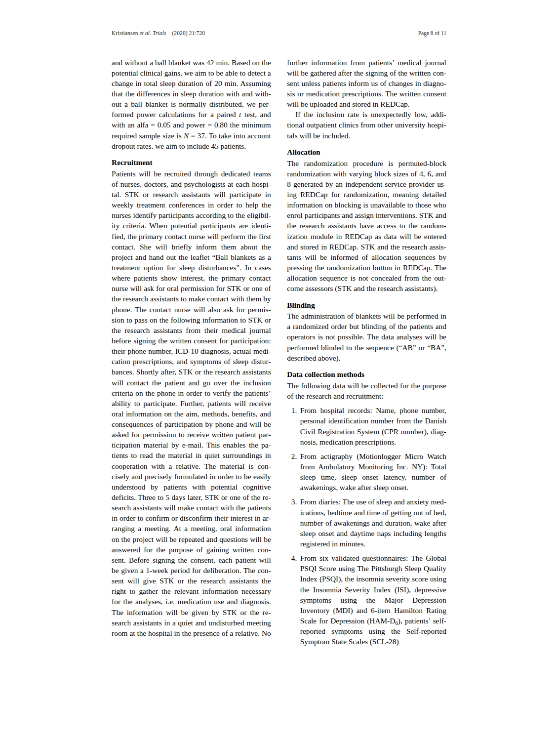Kristiansen et al. Trials (2020) 21:720
Page 8 of 11
and without a ball blanket was 42 min. Based on the potential clinical gains, we aim to be able to detect a change in total sleep duration of 20 min. Assuming that the differences in sleep duration with and without a ball blanket is normally distributed, we performed power calculations for a paired t test, and with an alfa = 0.05 and power = 0.80 the minimum required sample size is N = 37. To take into account dropout rates, we aim to include 45 patients.
Recruitment
Patients will be recruited through dedicated teams of nurses, doctors, and psychologists at each hospital. STK or research assistants will participate in weekly treatment conferences in order to help the nurses identify participants according to the eligibility criteria. When potential participants are identified, the primary contact nurse will perform the first contact. She will briefly inform them about the project and hand out the leaflet “Ball blankets as a treatment option for sleep disturbances”. In cases where patients show interest, the primary contact nurse will ask for oral permission for STK or one of the research assistants to make contact with them by phone. The contact nurse will also ask for permission to pass on the following information to STK or the research assistants from their medical journal before signing the written consent for participation: their phone number, ICD-10 diagnosis, actual medication prescriptions, and symptoms of sleep disturbances. Shortly after, STK or the research assistants will contact the patient and go over the inclusion criteria on the phone in order to verify the patients’ ability to participate. Further, patients will receive oral information on the aim, methods, benefits, and consequences of participation by phone and will be asked for permission to receive written patient participation material by e-mail. This enables the patients to read the material in quiet surroundings in cooperation with a relative. The material is concisely and precisely formulated in order to be easily understood by patients with potential cognitive deficits. Three to 5 days later, STK or one of the research assistants will make contact with the patients in order to confirm or disconfirm their interest in arranging a meeting. At a meeting, oral information on the project will be repeated and questions will be answered for the purpose of gaining written consent. Before signing the consent, each patient will be given a 1-week period for deliberation. The consent will give STK or the research assistants the right to gather the relevant information necessary for the analyses, i.e. medication use and diagnosis. The information will be given by STK or the research assistants in a quiet and undisturbed meeting room at the hospital in the presence of a relative. No further information from patients’ medical journal will be gathered after the signing of the written consent unless patients inform us of changes in diagnosis or medication prescriptions. The written consent will be uploaded and stored in REDCap.
If the inclusion rate is unexpectedly low, additional outpatient clinics from other university hospitals will be included.
Allocation
The randomization procedure is permuted-block randomization with varying block sizes of 4, 6, and 8 generated by an independent service provider using REDCap for randomization, meaning detailed information on blocking is unavailable to those who enrol participants and assign interventions. STK and the research assistants have access to the randomization module in REDCap as data will be entered and stored in REDCap. STK and the research assistants will be informed of allocation sequences by pressing the randomization button in REDCap. The allocation sequence is not concealed from the outcome assessors (STK and the research assistants).
Blinding
The administration of blankets will be performed in a randomized order but blinding of the patients and operators is not possible. The data analyses will be performed blinded to the sequence (“AB” or “BA”, described above).
Data collection methods
The following data will be collected for the purpose of the research and recruitment:
From hospital records: Name, phone number, personal identification number from the Danish Civil Registration System (CPR number), diagnosis, medication prescriptions.
From actigraphy (Motionlogger Micro Watch from Ambulatory Monitoring Inc. NY): Total sleep time, sleep onset latency, number of awakenings, wake after sleep onset.
From diaries: The use of sleep and anxiety medications, bedtime and time of getting out of bed, number of awakenings and duration, wake after sleep onset and daytime naps including lengths registered in minutes.
From six validated questionnaires: The Global PSQI Score using The Pittsburgh Sleep Quality Index (PSQI), the insomnia severity score using the Insomnia Severity Index (ISI), depressive symptoms using the Major Depression Inventory (MDI) and 6-item Hamilton Rating Scale for Depression (HAM-D6), patients’ self-reported symptoms using the Self-reported Symptom State Scales (SCL-28)